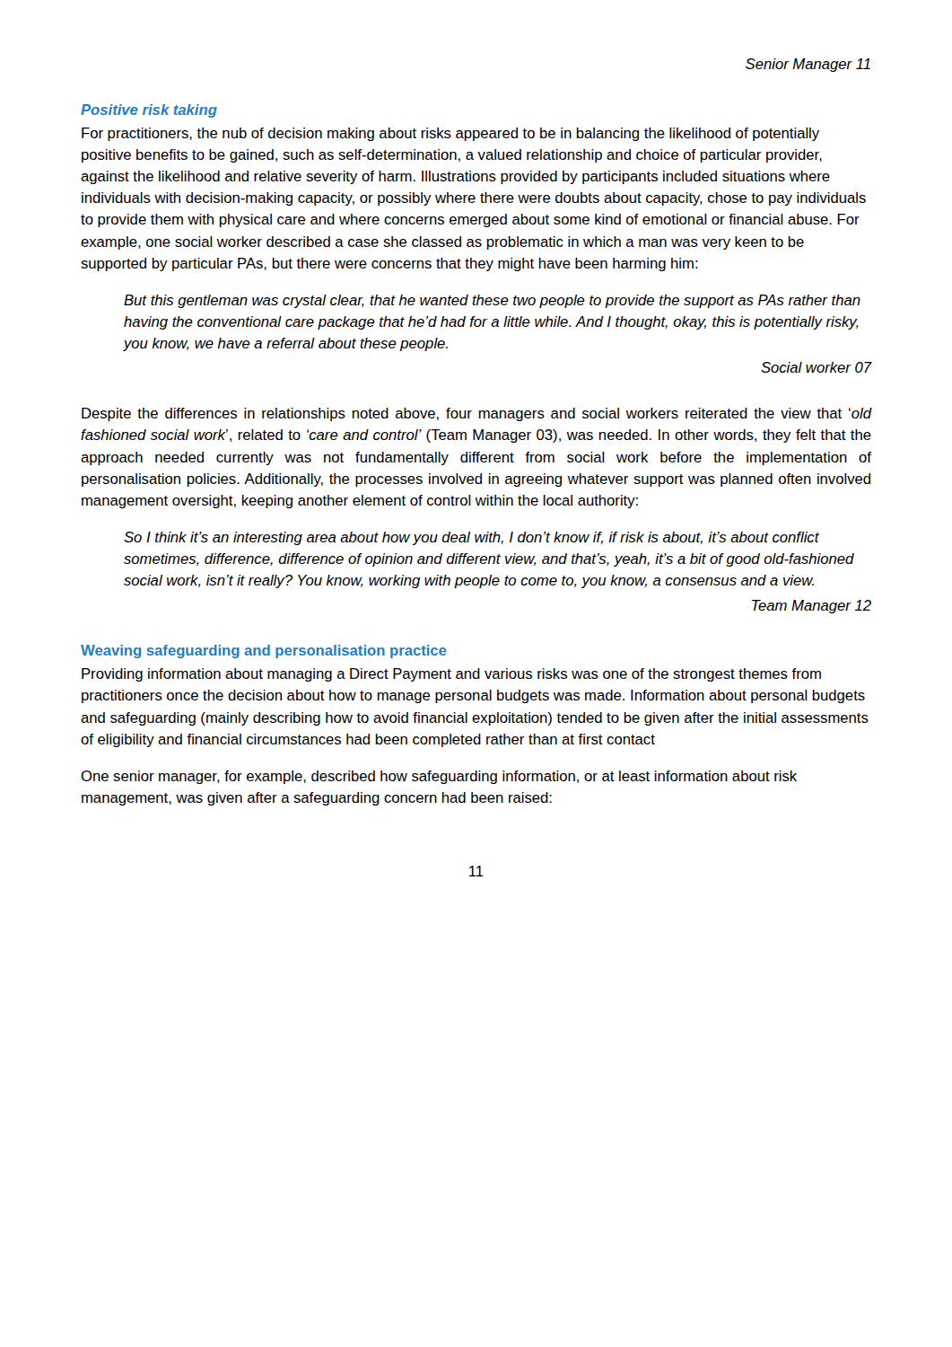Senior Manager 11
Positive risk taking
For practitioners, the nub of decision making about risks appeared to be in balancing the likelihood of potentially positive benefits to be gained, such as self-determination, a valued relationship and choice of particular provider, against the likelihood and relative severity of harm. Illustrations provided by participants included situations where individuals with decision-making capacity, or possibly where there were doubts about capacity, chose to pay individuals to provide them with physical care and where concerns emerged about some kind of emotional or financial abuse. For example, one social worker described a case she classed as problematic in which a man was very keen to be supported by particular PAs, but there were concerns that they might have been harming him:
But this gentleman was crystal clear, that he wanted these two people to provide the support as PAs rather than having the conventional care package that he’d had for a little while. And I thought, okay, this is potentially risky, you know, we have a referral about these people.
Social worker 07
Despite the differences in relationships noted above, four managers and social workers reiterated the view that ‘old fashioned social work’, related to ‘care and control’ (Team Manager 03), was needed. In other words, they felt that the approach needed currently was not fundamentally different from social work before the implementation of personalisation policies. Additionally, the processes involved in agreeing whatever support was planned often involved management oversight, keeping another element of control within the local authority:
So I think it’s an interesting area about how you deal with, I don’t know if, if risk is about, it’s about conflict sometimes, difference, difference of opinion and different view, and that’s, yeah, it’s a bit of good old-fashioned social work, isn’t it really? You know, working with people to come to, you know, a consensus and a view.
Team Manager 12
Weaving safeguarding and personalisation practice
Providing information about managing a Direct Payment and various risks was one of the strongest themes from practitioners once the decision about how to manage personal budgets was made. Information about personal budgets and safeguarding (mainly describing how to avoid financial exploitation) tended to be given after the initial assessments of eligibility and financial circumstances had been completed rather than at first contact
One senior manager, for example, described how safeguarding information, or at least information about risk management, was given after a safeguarding concern had been raised:
11